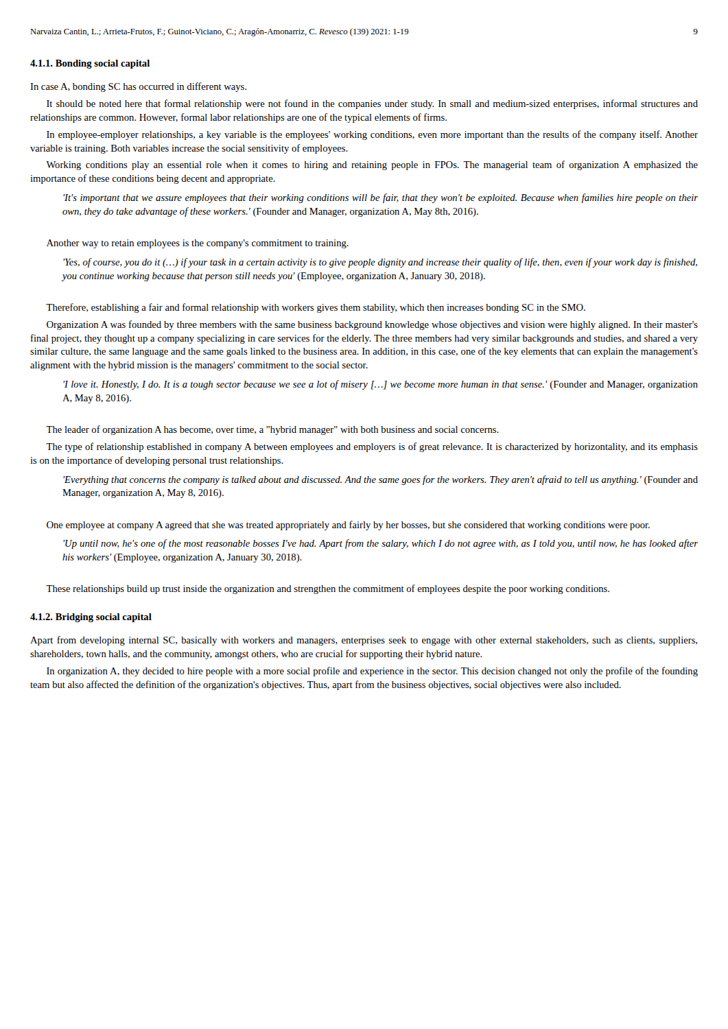Narvaiza Cantin, L.; Arrieta-Frutos, F.; Guinot-Viciano, C.; Aragón-Amonarriz, C. Revesco (139) 2021: 1-19 9
4.1.1. Bonding social capital
In case A, bonding SC has occurred in different ways.
It should be noted here that formal relationship were not found in the companies under study. In small and medium-sized enterprises, informal structures and relationships are common. However, formal labor relationships are one of the typical elements of firms.
In employee-employer relationships, a key variable is the employees' working conditions, even more important than the results of the company itself. Another variable is training. Both variables increase the social sensitivity of employees.
Working conditions play an essential role when it comes to hiring and retaining people in FPOs. The managerial team of organization A emphasized the importance of these conditions being decent and appropriate.
'It's important that we assure employees that their working conditions will be fair, that they won't be exploited. Because when families hire people on their own, they do take advantage of these workers.' (Founder and Manager, organization A, May 8th, 2016).
Another way to retain employees is the company's commitment to training.
'Yes, of course, you do it (…) if your task in a certain activity is to give people dignity and increase their quality of life, then, even if your work day is finished, you continue working because that person still needs you' (Employee, organization A, January 30, 2018).
Therefore, establishing a fair and formal relationship with workers gives them stability, which then increases bonding SC in the SMO.
Organization A was founded by three members with the same business background knowledge whose objectives and vision were highly aligned. In their master's final project, they thought up a company specializing in care services for the elderly. The three members had very similar backgrounds and studies, and shared a very similar culture, the same language and the same goals linked to the business area. In addition, in this case, one of the key elements that can explain the management's alignment with the hybrid mission is the managers' commitment to the social sector.
'I love it. Honestly, I do. It is a tough sector because we see a lot of misery […] we become more human in that sense.' (Founder and Manager, organization A, May 8, 2016).
The leader of organization A has become, over time, a "hybrid manager" with both business and social concerns.
The type of relationship established in company A between employees and employers is of great relevance. It is characterized by horizontality, and its emphasis is on the importance of developing personal trust relationships.
'Everything that concerns the company is talked about and discussed. And the same goes for the workers. They aren't afraid to tell us anything.' (Founder and Manager, organization A, May 8, 2016).
One employee at company A agreed that she was treated appropriately and fairly by her bosses, but she considered that working conditions were poor.
'Up until now, he's one of the most reasonable bosses I've had. Apart from the salary, which I do not agree with, as I told you, until now, he has looked after his workers' (Employee, organization A, January 30, 2018).
These relationships build up trust inside the organization and strengthen the commitment of employees despite the poor working conditions.
4.1.2. Bridging social capital
Apart from developing internal SC, basically with workers and managers, enterprises seek to engage with other external stakeholders, such as clients, suppliers, shareholders, town halls, and the community, amongst others, who are crucial for supporting their hybrid nature.
In organization A, they decided to hire people with a more social profile and experience in the sector. This decision changed not only the profile of the founding team but also affected the definition of the organization's objectives. Thus, apart from the business objectives, social objectives were also included.